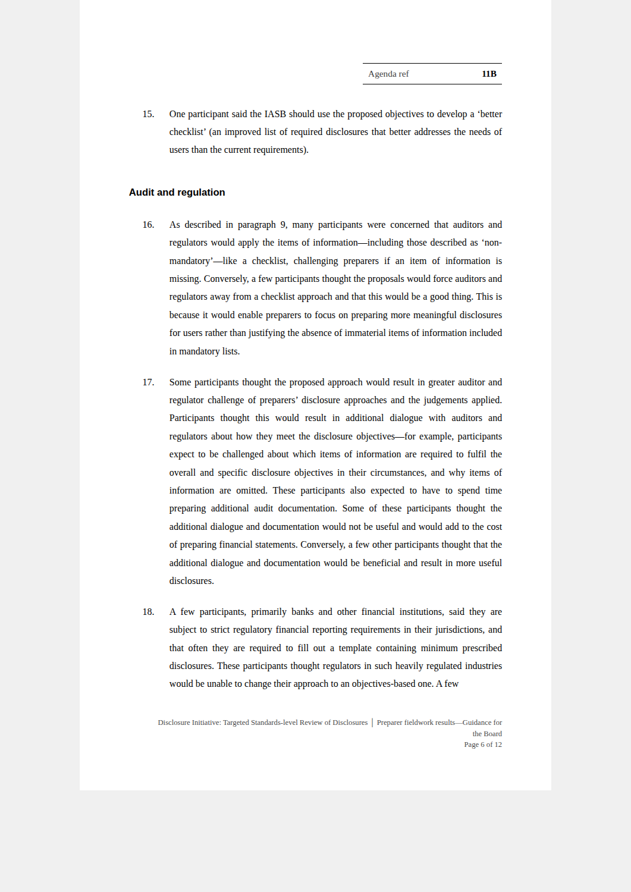Agenda ref 11B
15. One participant said the IASB should use the proposed objectives to develop a ‘better checklist’ (an improved list of required disclosures that better addresses the needs of users than the current requirements).
Audit and regulation
16. As described in paragraph 9, many participants were concerned that auditors and regulators would apply the items of information—including those described as ‘non-mandatory’—like a checklist, challenging preparers if an item of information is missing. Conversely, a few participants thought the proposals would force auditors and regulators away from a checklist approach and that this would be a good thing. This is because it would enable preparers to focus on preparing more meaningful disclosures for users rather than justifying the absence of immaterial items of information included in mandatory lists.
17. Some participants thought the proposed approach would result in greater auditor and regulator challenge of preparers’ disclosure approaches and the judgements applied. Participants thought this would result in additional dialogue with auditors and regulators about how they meet the disclosure objectives—for example, participants expect to be challenged about which items of information are required to fulfil the overall and specific disclosure objectives in their circumstances, and why items of information are omitted. These participants also expected to have to spend time preparing additional audit documentation. Some of these participants thought the additional dialogue and documentation would not be useful and would add to the cost of preparing financial statements. Conversely, a few other participants thought that the additional dialogue and documentation would be beneficial and result in more useful disclosures.
18. A few participants, primarily banks and other financial institutions, said they are subject to strict regulatory financial reporting requirements in their jurisdictions, and that often they are required to fill out a template containing minimum prescribed disclosures. These participants thought regulators in such heavily regulated industries would be unable to change their approach to an objectives-based one. A few
Disclosure Initiative: Targeted Standards-level Review of Disclosures │ Preparer fieldwork results—Guidance for the Board Page 6 of 12